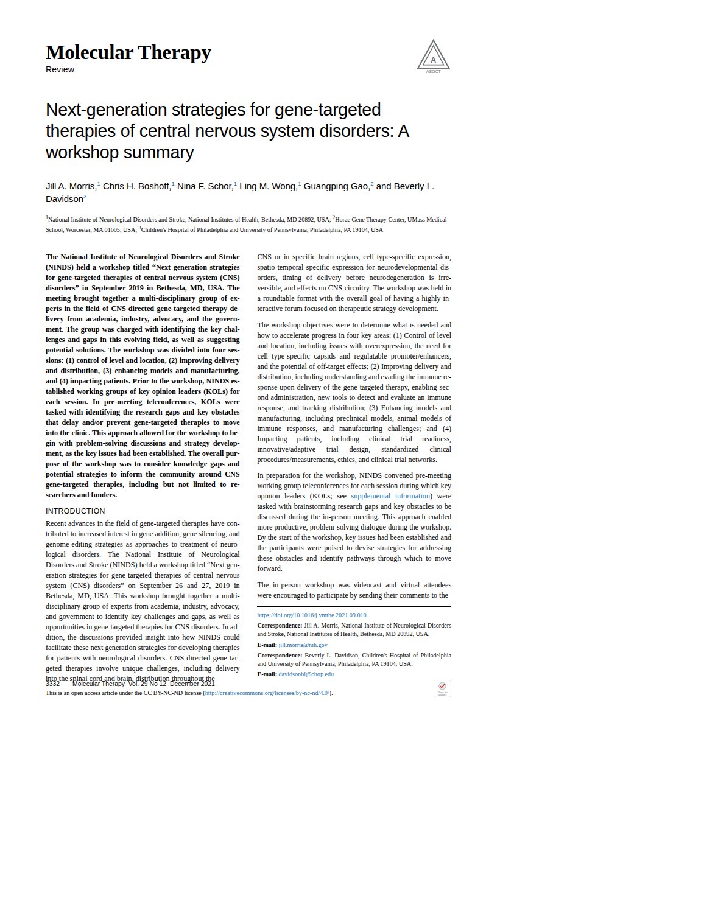Molecular Therapy
Review
A ASGCT
Next-generation strategies for gene-targeted therapies of central nervous system disorders: A workshop summary
Jill A. Morris,1 Chris H. Boshoff,1 Nina F. Schor,1 Ling M. Wong,1 Guangping Gao,2 and Beverly L. Davidson3
1National Institute of Neurological Disorders and Stroke, National Institutes of Health, Bethesda, MD 20892, USA; 2Horae Gene Therapy Center, UMass Medical School, Worcester, MA 01605, USA; 3Children's Hospital of Philadelphia and University of Pennsylvania, Philadelphia, PA 19104, USA
The National Institute of Neurological Disorders and Stroke (NINDS) held a workshop titled “Next generation strategies for gene-targeted therapies of central nervous system (CNS) disorders” in September 2019 in Bethesda, MD, USA. The meeting brought together a multi-disciplinary group of experts in the field of CNS-directed gene-targeted therapy delivery from academia, industry, advocacy, and the government. The group was charged with identifying the key challenges and gaps in this evolving field, as well as suggesting potential solutions. The workshop was divided into four sessions: (1) control of level and location, (2) improving delivery and distribution, (3) enhancing models and manufacturing, and (4) impacting patients. Prior to the workshop, NINDS established working groups of key opinion leaders (KOLs) for each session. In pre-meeting teleconferences, KOLs were tasked with identifying the research gaps and key obstacles that delay and/or prevent gene-targeted therapies to move into the clinic. This approach allowed for the workshop to begin with problem-solving discussions and strategy development, as the key issues had been established. The overall purpose of the workshop was to consider knowledge gaps and potential strategies to inform the community around CNS gene-targeted therapies, including but not limited to researchers and funders.
Introduction
Recent advances in the field of gene-targeted therapies have contributed to increased interest in gene addition, gene silencing, and genome-editing strategies as approaches to treatment of neurological disorders. The National Institute of Neurological Disorders and Stroke (NINDS) held a workshop titled “Next generation strategies for gene-targeted therapies of central nervous system (CNS) disorders” on September 26 and 27, 2019 in Bethesda, MD, USA. This workshop brought together a multi-disciplinary group of experts from academia, industry, advocacy, and government to identify key challenges and gaps, as well as opportunities in gene-targeted therapies for CNS disorders. In addition, the discussions provided insight into how NINDS could facilitate these next generation strategies for developing therapies for patients with neurological disorders. CNS-directed gene-targeted therapies involve unique challenges, including delivery into the spinal cord and brain, distribution throughout the
CNS or in specific brain regions, cell type-specific expression, spatio-temporal specific expression for neurodevelopmental disorders, timing of delivery before neurodegeneration is irreversible, and effects on CNS circuitry. The workshop was held in a roundtable format with the overall goal of having a highly interactive forum focused on therapeutic strategy development.
The workshop objectives were to determine what is needed and how to accelerate progress in four key areas: (1) Control of level and location, including issues with overexpression, the need for cell type-specific capsids and regulatable promoter/enhancers, and the potential of off-target effects; (2) Improving delivery and distribution, including understanding and evading the immune response upon delivery of the gene-targeted therapy, enabling second administration, new tools to detect and evaluate an immune response, and tracking distribution; (3) Enhancing models and manufacturing, including preclinical models, animal models of immune responses, and manufacturing challenges; and (4) Impacting patients, including clinical trial readiness, innovative/adaptive trial design, standardized clinical procedures/measurements, ethics, and clinical trial networks.
In preparation for the workshop, NINDS convened pre-meeting working group teleconferences for each session during which key opinion leaders (KOLs; see supplemental information) were tasked with brainstorming research gaps and key obstacles to be discussed during the in-person meeting. This approach enabled more productive, problem-solving dialogue during the workshop. By the start of the workshop, key issues had been established and the participants were poised to devise strategies for addressing these obstacles and identify pathways through which to move forward.
The in-person workshop was videocast and virtual attendees were encouraged to participate by sending their comments to the
https://doi.org/10.1016/j.ymthe.2021.09.010.
Correspondence: Jill A. Morris, National Institute of Neurological Disorders and Stroke, National Institutes of Health, Bethesda, MD 20892, USA.
E-mail: jill.morris@nih.gov
Correspondence: Beverly L. Davidson, Children's Hospital of Philadelphia and University of Pennsylvania, Philadelphia, PA 19104, USA.
E-mail: davidsonbl@chop.edu
3332 Molecular Therapy Vol. 29 No 12 December 2021
This is an open access article under the CC BY-NC-ND license (http://creativecommons.org/licenses/by-nc-nd/4.0/).
Check for updates